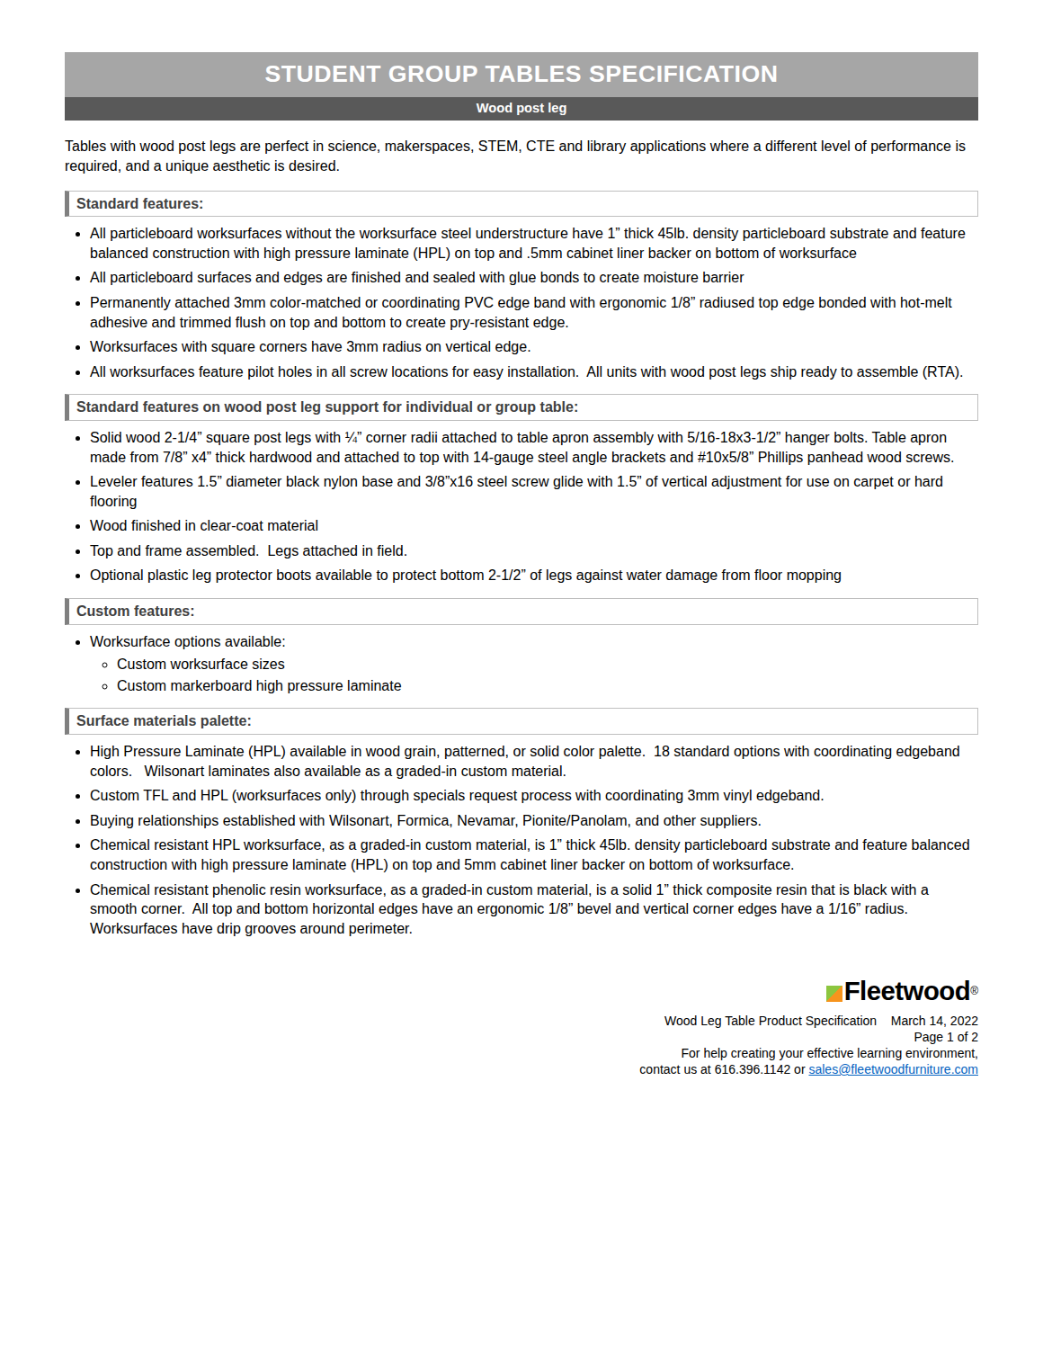STUDENT GROUP TABLES SPECIFICATION
Wood post leg
Tables with wood post legs are perfect in science, makerspaces, STEM, CTE and library applications where a different level of performance is required, and a unique aesthetic is desired.
Standard features:
All particleboard worksurfaces without the worksurface steel understructure have 1” thick 45lb. density particleboard substrate and feature balanced construction with high pressure laminate (HPL) on top and .5mm cabinet liner backer on bottom of worksurface
All particleboard surfaces and edges are finished and sealed with glue bonds to create moisture barrier
Permanently attached 3mm color-matched or coordinating PVC edge band with ergonomic 1/8” radiused top edge bonded with hot-melt adhesive and trimmed flush on top and bottom to create pry-resistant edge.
Worksurfaces with square corners have 3mm radius on vertical edge.
All worksurfaces feature pilot holes in all screw locations for easy installation. All units with wood post legs ship ready to assemble (RTA).
Standard features on wood post leg support for individual or group table:
Solid wood 2-1/4” square post legs with ¼” corner radii attached to table apron assembly with 5/16-18x3-1/2” hanger bolts. Table apron made from 7/8” x4” thick hardwood and attached to top with 14-gauge steel angle brackets and #10x5/8” Phillips panhead wood screws.
Leveler features 1.5” diameter black nylon base and 3/8”x16 steel screw glide with 1.5” of vertical adjustment for use on carpet or hard flooring
Wood finished in clear-coat material
Top and frame assembled. Legs attached in field.
Optional plastic leg protector boots available to protect bottom 2-1/2” of legs against water damage from floor mopping
Custom features:
Worksurface options available:
Custom worksurface sizes
Custom markerboard high pressure laminate
Surface materials palette:
High Pressure Laminate (HPL) available in wood grain, patterned, or solid color palette. 18 standard options with coordinating edgeband colors. Wilsonart laminates also available as a graded-in custom material.
Custom TFL and HPL (worksurfaces only) through specials request process with coordinating 3mm vinyl edgeband.
Buying relationships established with Wilsonart, Formica, Nevamar, Pionite/Panolam, and other suppliers.
Chemical resistant HPL worksurface, as a graded-in custom material, is 1” thick 45lb. density particleboard substrate and feature balanced construction with high pressure laminate (HPL) on top and 5mm cabinet liner backer on bottom of worksurface.
Chemical resistant phenolic resin worksurface, as a graded-in custom material, is a solid 1” thick composite resin that is black with a smooth corner. All top and bottom horizontal edges have an ergonomic 1/8” bevel and vertical corner edges have a 1/16” radius. Worksurfaces have drip grooves around perimeter.
Fleetwood®
Wood Leg Table Product Specification March 14, 2022
Page 1 of 2
For help creating your effective learning environment,
contact us at 616.396.1142 or sales@fleetwoodfurniture.com